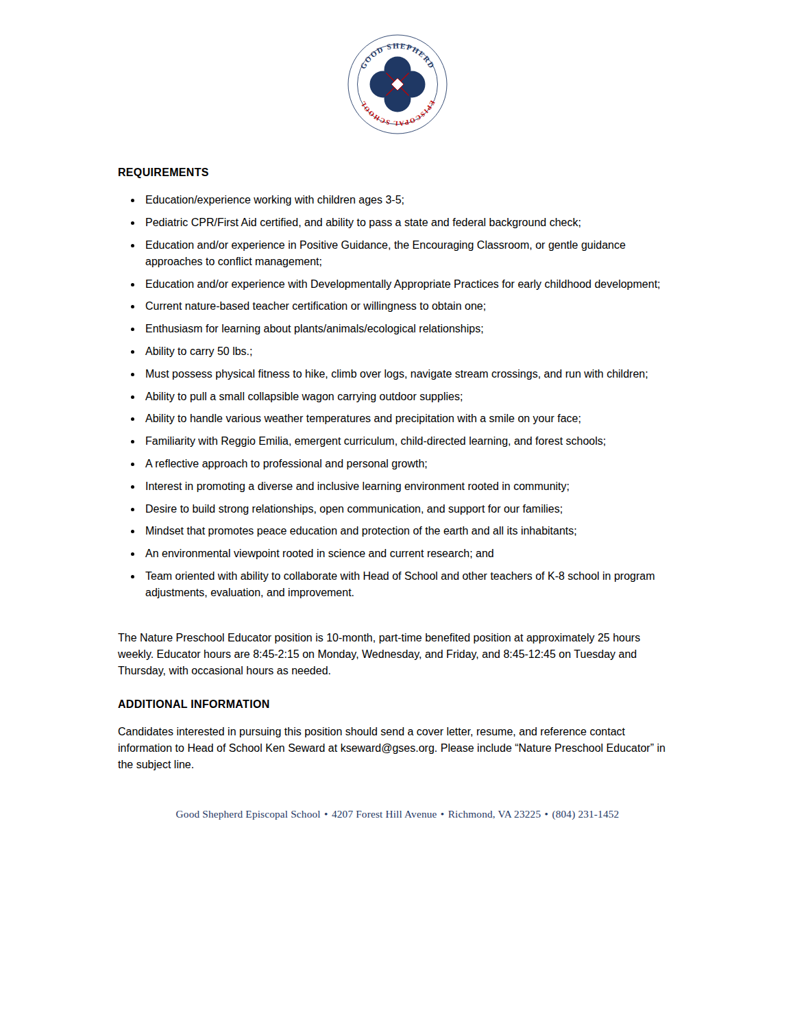GOOD SHEPHERD EPISCOPAL SCHOOL
REQUIREMENTS
Education/experience working with children ages 3-5;
Pediatric CPR/First Aid certified, and ability to pass a state and federal background check;
Education and/or experience in Positive Guidance, the Encouraging Classroom, or gentle guidance approaches to conflict management;
Education and/or experience with Developmentally Appropriate Practices for early childhood development;
Current nature-based teacher certification or willingness to obtain one;
Enthusiasm for learning about plants/animals/ecological relationships;
Ability to carry 50 lbs.;
Must possess physical fitness to hike, climb over logs, navigate stream crossings, and run with children;
Ability to pull a small collapsible wagon carrying outdoor supplies;
Ability to handle various weather temperatures and precipitation with a smile on your face;
Familiarity with Reggio Emilia, emergent curriculum, child-directed learning, and forest schools;
A reflective approach to professional and personal growth;
Interest in promoting a diverse and inclusive learning environment rooted in community;
Desire to build strong relationships, open communication, and support for our families;
Mindset that promotes peace education and protection of the earth and all its inhabitants;
An environmental viewpoint rooted in science and current research; and
Team oriented with ability to collaborate with Head of School and other teachers of K-8 school in program adjustments, evaluation, and improvement.
The Nature Preschool Educator position is 10-month, part-time benefited position at approximately 25 hours weekly. Educator hours are 8:45-2:15 on Monday, Wednesday, and Friday, and 8:45-12:45 on Tuesday and Thursday, with occasional hours as needed.
ADDITIONAL INFORMATION
Candidates interested in pursuing this position should send a cover letter, resume, and reference contact information to Head of School Ken Seward at kseward@gses.org. Please include “Nature Preschool Educator” in the subject line.
Good Shepherd Episcopal School•4207 Forest Hill Avenue•Richmond, VA 23225•(804) 231-1452